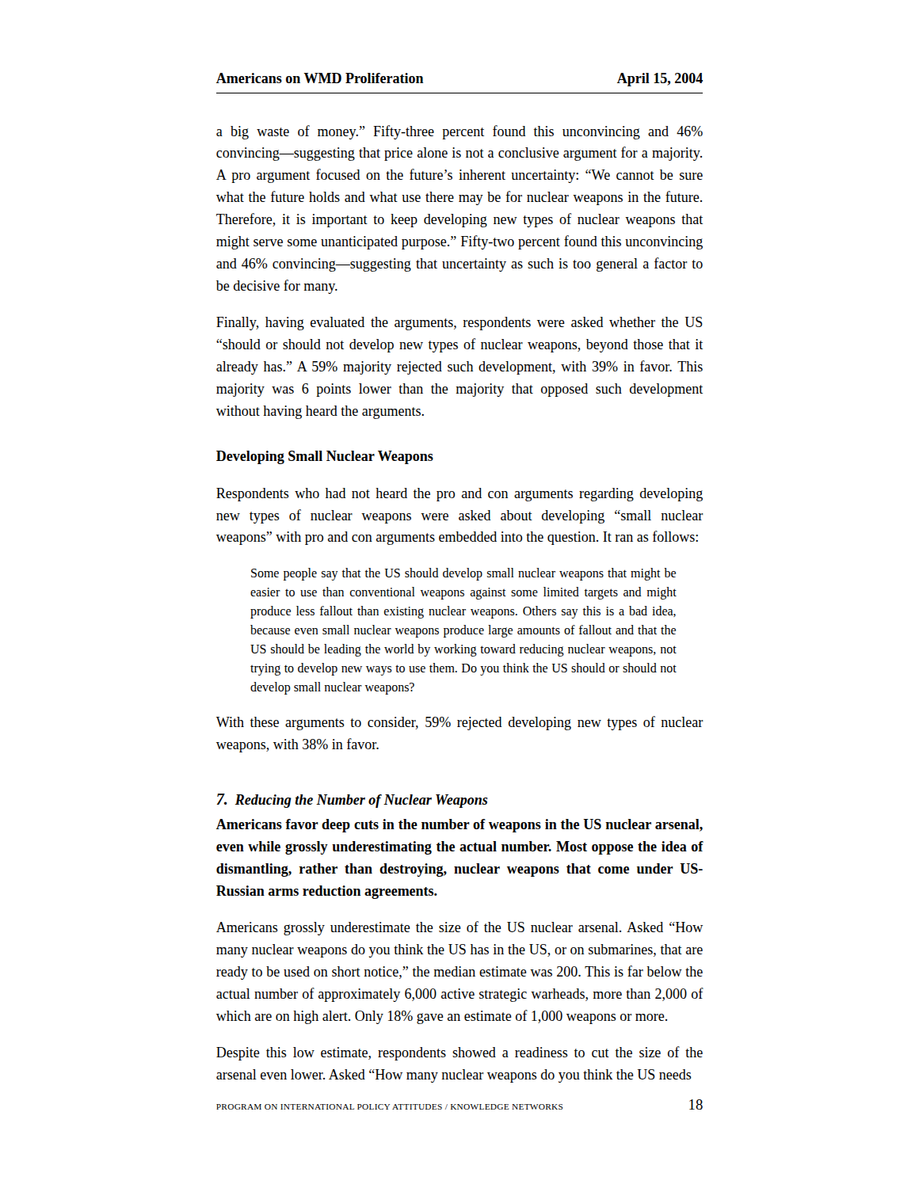Americans on WMD Proliferation
April 15, 2004
a big waste of money.” Fifty-three percent found this unconvincing and 46% convincing—suggesting that price alone is not a conclusive argument for a majority. A pro argument focused on the future’s inherent uncertainty: “We cannot be sure what the future holds and what use there may be for nuclear weapons in the future. Therefore, it is important to keep developing new types of nuclear weapons that might serve some unanticipated purpose.” Fifty-two percent found this unconvincing and 46% convincing—suggesting that uncertainty as such is too general a factor to be decisive for many.
Finally, having evaluated the arguments, respondents were asked whether the US “should or should not develop new types of nuclear weapons, beyond those that it already has.” A 59% majority rejected such development, with 39% in favor. This majority was 6 points lower than the majority that opposed such development without having heard the arguments.
Developing Small Nuclear Weapons
Respondents who had not heard the pro and con arguments regarding developing new types of nuclear weapons were asked about developing “small nuclear weapons” with pro and con arguments embedded into the question. It ran as follows:
Some people say that the US should develop small nuclear weapons that might be easier to use than conventional weapons against some limited targets and might produce less fallout than existing nuclear weapons. Others say this is a bad idea, because even small nuclear weapons produce large amounts of fallout and that the US should be leading the world by working toward reducing nuclear weapons, not trying to develop new ways to use them. Do you think the US should or should not develop small nuclear weapons?
With these arguments to consider, 59% rejected developing new types of nuclear weapons, with 38% in favor.
7. Reducing the Number of Nuclear Weapons
Americans favor deep cuts in the number of weapons in the US nuclear arsenal, even while grossly underestimating the actual number. Most oppose the idea of dismantling, rather than destroying, nuclear weapons that come under US-Russian arms reduction agreements.
Americans grossly underestimate the size of the US nuclear arsenal. Asked “How many nuclear weapons do you think the US has in the US, or on submarines, that are ready to be used on short notice,” the median estimate was 200. This is far below the actual number of approximately 6,000 active strategic warheads, more than 2,000 of which are on high alert. Only 18% gave an estimate of 1,000 weapons or more.
Despite this low estimate, respondents showed a readiness to cut the size of the arsenal even lower. Asked “How many nuclear weapons do you think the US needs
PROGRAM ON INTERNATIONAL POLICY ATTITUDES / KNOWLEDGE NETWORKS
18